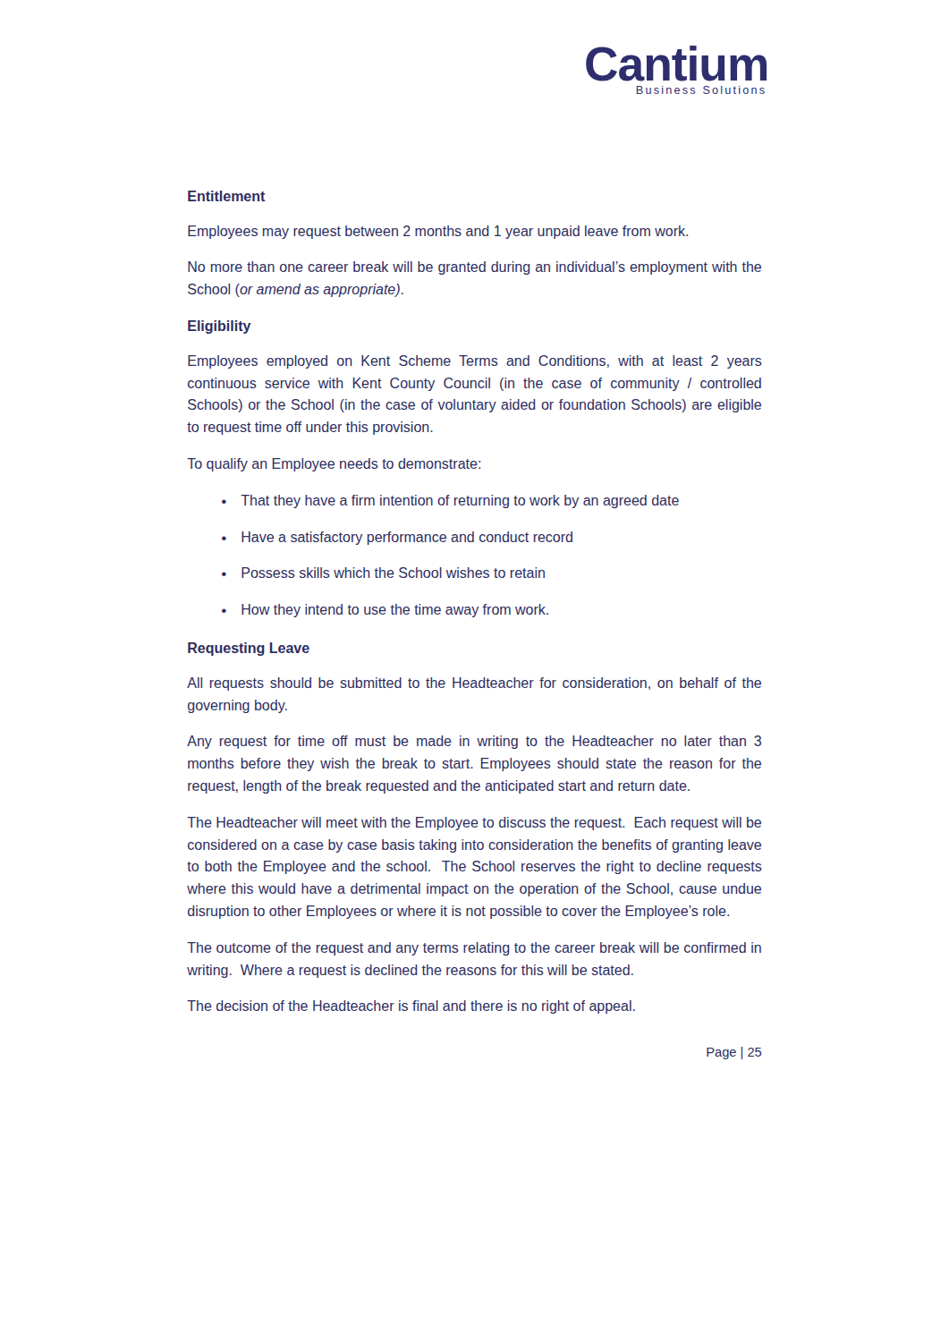Cantium
Business Solutions
Entitlement
Employees may request between 2 months and 1 year unpaid leave from work.
No more than one career break will be granted during an individual’s employment with the School (or amend as appropriate).
Eligibility
Employees employed on Kent Scheme Terms and Conditions, with at least 2 years continuous service with Kent County Council (in the case of community / controlled Schools) or the School (in the case of voluntary aided or foundation Schools) are eligible to request time off under this provision.
To qualify an Employee needs to demonstrate:
That they have a firm intention of returning to work by an agreed date
Have a satisfactory performance and conduct record
Possess skills which the School wishes to retain
How they intend to use the time away from work.
Requesting Leave
All requests should be submitted to the Headteacher for consideration, on behalf of the governing body.
Any request for time off must be made in writing to the Headteacher no later than 3 months before they wish the break to start. Employees should state the reason for the request, length of the break requested and the anticipated start and return date.
The Headteacher will meet with the Employee to discuss the request. Each request will be considered on a case by case basis taking into consideration the benefits of granting leave to both the Employee and the school. The School reserves the right to decline requests where this would have a detrimental impact on the operation of the School, cause undue disruption to other Employees or where it is not possible to cover the Employee’s role.
The outcome of the request and any terms relating to the career break will be confirmed in writing. Where a request is declined the reasons for this will be stated.
The decision of the Headteacher is final and there is no right of appeal.
Page | 25